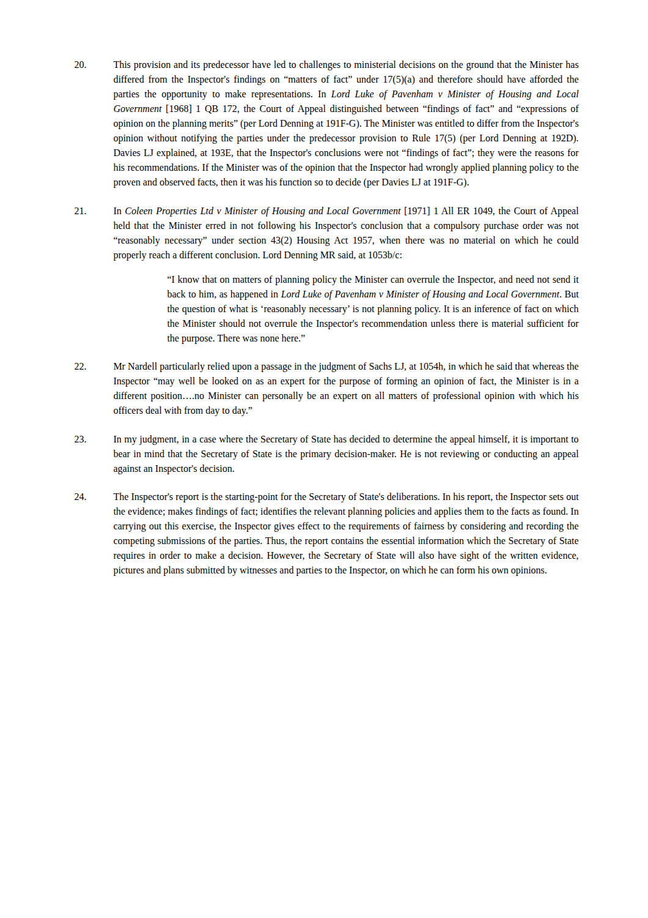This provision and its predecessor have led to challenges to ministerial decisions on the ground that the Minister has differed from the Inspector's findings on “matters of fact” under 17(5)(a) and therefore should have afforded the parties the opportunity to make representations. In Lord Luke of Pavenham v Minister of Housing and Local Government [1968] 1 QB 172, the Court of Appeal distinguished between “findings of fact” and “expressions of opinion on the planning merits” (per Lord Denning at 191F-G). The Minister was entitled to differ from the Inspector's opinion without notifying the parties under the predecessor provision to Rule 17(5) (per Lord Denning at 192D). Davies LJ explained, at 193E, that the Inspector's conclusions were not “findings of fact”; they were the reasons for his recommendations. If the Minister was of the opinion that the Inspector had wrongly applied planning policy to the proven and observed facts, then it was his function so to decide (per Davies LJ at 191F-G).
In Coleen Properties Ltd v Minister of Housing and Local Government [1971] 1 All ER 1049, the Court of Appeal held that the Minister erred in not following his Inspector's conclusion that a compulsory purchase order was not “reasonably necessary” under section 43(2) Housing Act 1957, when there was no material on which he could properly reach a different conclusion. Lord Denning MR said, at 1053b/c:
“I know that on matters of planning policy the Minister can overrule the Inspector, and need not send it back to him, as happened in Lord Luke of Pavenham v Minister of Housing and Local Government. But the question of what is ‘reasonably necessary’ is not planning policy. It is an inference of fact on which the Minister should not overrule the Inspector's recommendation unless there is material sufficient for the purpose. There was none here.”
Mr Nardell particularly relied upon a passage in the judgment of Sachs LJ, at 1054h, in which he said that whereas the Inspector “may well be looked on as an expert for the purpose of forming an opinion of fact, the Minister is in a different position….no Minister can personally be an expert on all matters of professional opinion with which his officers deal with from day to day.”
In my judgment, in a case where the Secretary of State has decided to determine the appeal himself, it is important to bear in mind that the Secretary of State is the primary decision-maker. He is not reviewing or conducting an appeal against an Inspector's decision.
The Inspector's report is the starting-point for the Secretary of State's deliberations. In his report, the Inspector sets out the evidence; makes findings of fact; identifies the relevant planning policies and applies them to the facts as found. In carrying out this exercise, the Inspector gives effect to the requirements of fairness by considering and recording the competing submissions of the parties. Thus, the report contains the essential information which the Secretary of State requires in order to make a decision. However, the Secretary of State will also have sight of the written evidence, pictures and plans submitted by witnesses and parties to the Inspector, on which he can form his own opinions.